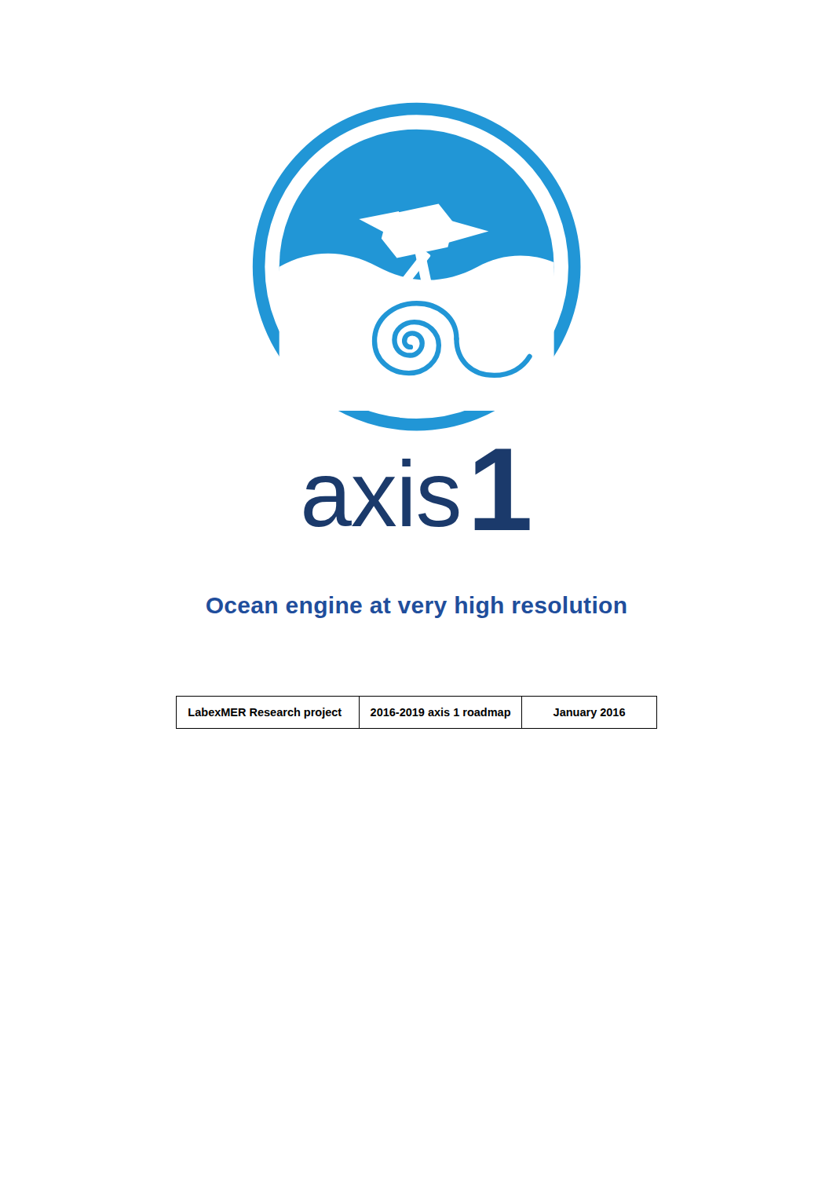axis 1
Ocean engine at very high resolution
| LabexMER Research project | 2016-2019 axis 1 roadmap | January 2016 |